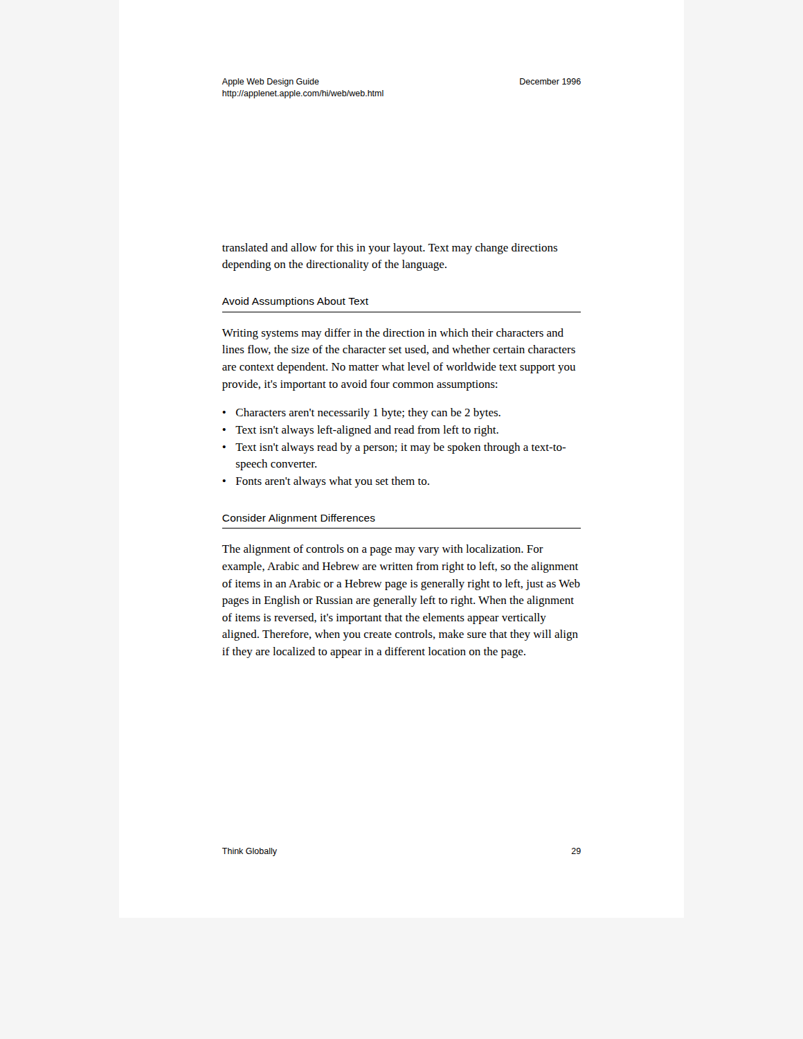Apple Web Design Guide
http://applenet.apple.com/hi/web/web.html
December 1996
translated and allow for this in your layout. Text may change directions depending on the directionality of the language.
Avoid Assumptions About Text
Writing systems may differ in the direction in which their characters and lines flow, the size of the character set used, and whether certain characters are context dependent. No matter what level of worldwide text support you provide, it's important to avoid four common assumptions:
Characters aren't necessarily 1 byte; they can be 2 bytes.
Text isn't always left-aligned and read from left to right.
Text isn't always read by a person; it may be spoken through a text-to-speech converter.
Fonts aren't always what you set them to.
Consider Alignment Differences
The alignment of controls on a page may vary with localization. For example, Arabic and Hebrew are written from right to left, so the alignment of items in an Arabic or a Hebrew page is generally right to left, just as Web pages in English or Russian are generally left to right. When the alignment of items is reversed, it's important that the elements appear vertically aligned. Therefore, when you create controls, make sure that they will align if they are localized to appear in a different location on the page.
Think Globally
29